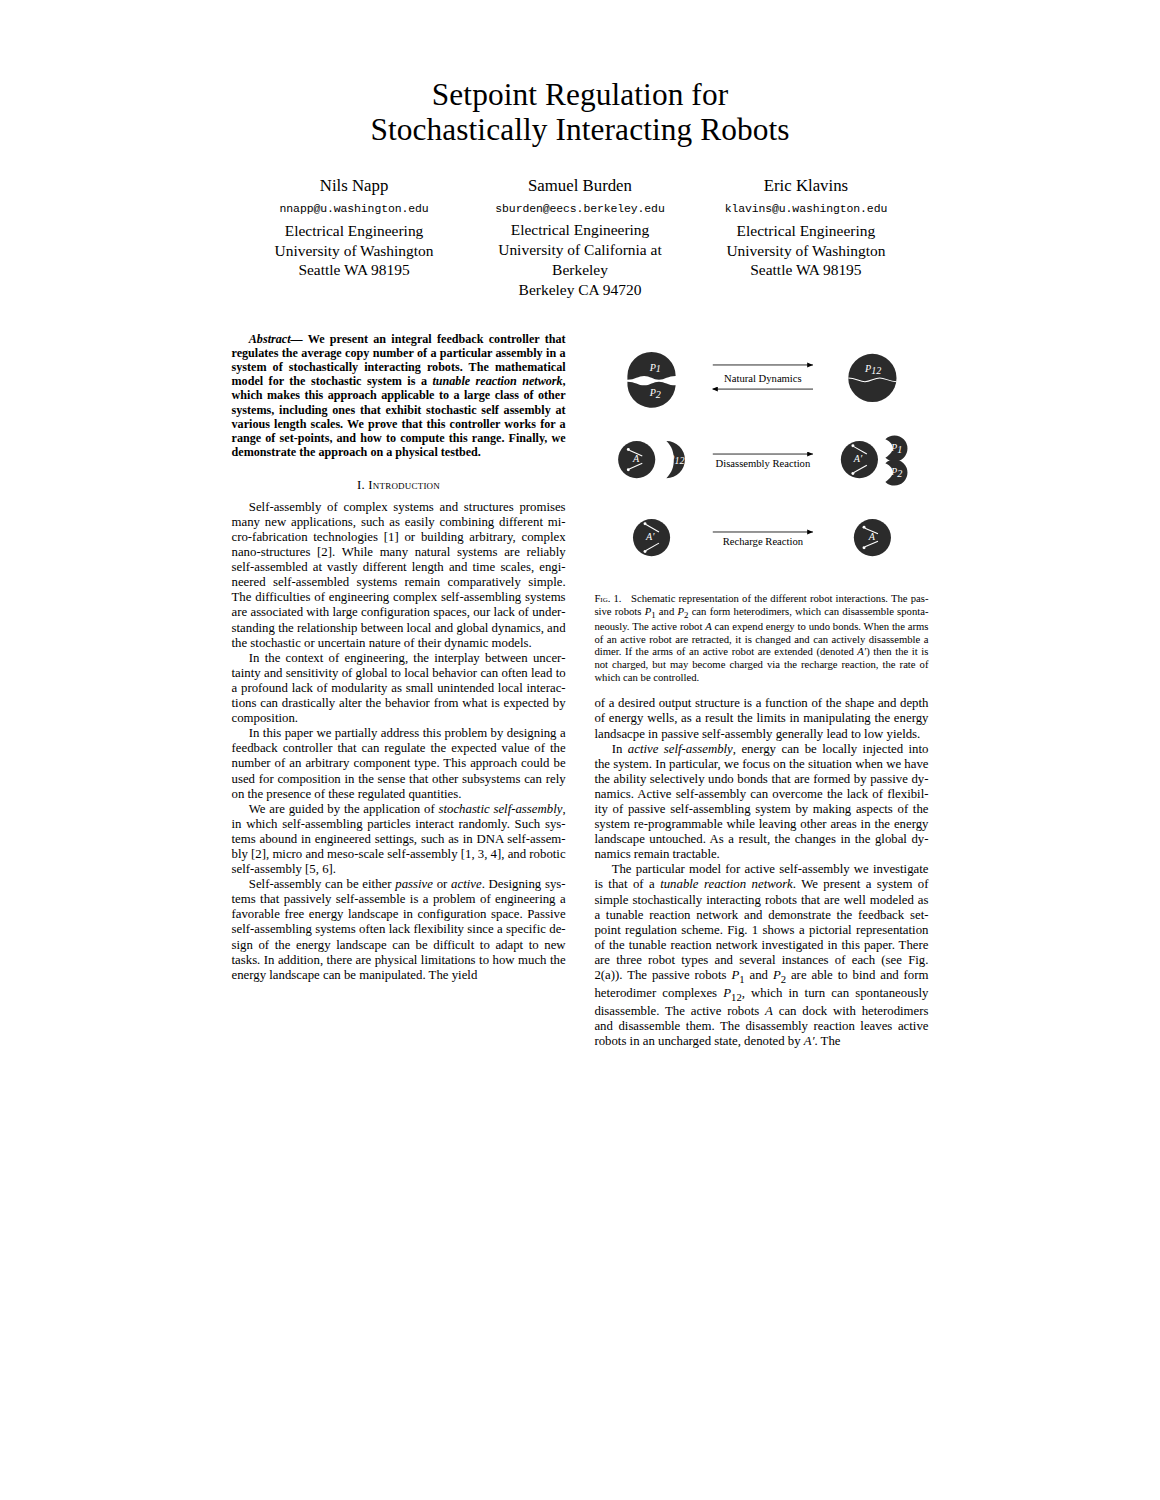Setpoint Regulation for
Stochastically Interacting Robots
Nils Napp
nnapp@u.washington.edu
Electrical Engineering
University of Washington
Seattle WA 98195
Samuel Burden
sburden@eecs.berkeley.edu
Electrical Engineering
University of California at Berkeley
Berkeley CA 94720
Eric Klavins
klavins@u.washington.edu
Electrical Engineering
University of Washington
Seattle WA 98195
Abstract— We present an integral feedback controller that regulates the average copy number of a particular assembly in a system of stochastically interacting robots. The mathematical model for the stochastic system is a tunable reaction network, which makes this approach applicable to a large class of other systems, including ones that exhibit stochastic self assembly at various length scales. We prove that this controller works for a range of set-points, and how to compute this range. Finally, we demonstrate the approach on a physical testbed.
I. Introduction
Self-assembly of complex systems and structures promises many new applications, such as easily combining different micro-fabrication technologies [1] or building arbitrary, complex nano-structures [2]. While many natural systems are reliably self-assembled at vastly different length and time scales, engineered self-assembled systems remain comparatively simple. The difficulties of engineering complex self-assembling systems are associated with large configuration spaces, our lack of understanding the relationship between local and global dynamics, and the stochastic or uncertain nature of their dynamic models.
In the context of engineering, the interplay between uncertainty and sensitivity of global to local behavior can often lead to a profound lack of modularity as small unintended local interactions can drastically alter the behavior from what is expected by composition.
In this paper we partially address this problem by designing a feedback controller that can regulate the expected value of the number of an arbitrary component type. This approach could be used for composition in the sense that other subsystems can rely on the presence of these regulated quantities.
We are guided by the application of stochastic self-assembly, in which self-assembling particles interact randomly. Such systems abound in engineered settings, such as in DNA self-assembly [2], micro and meso-scale self-assembly [1, 3, 4], and robotic self-assembly [5, 6].
Self-assembly can be either passive or active. Designing systems that passively self-assemble is a problem of engineering a favorable free energy landscape in configuration space. Passive self-assembling systems often lack flexibility since a specific design of the energy landscape can be difficult to adapt to new tasks. In addition, there are physical limitations to how much the energy landscape can be manipulated. The yield
P1 P2 P12 Natural Dynamics A P12 A′ P1 P2 Disassembly Reaction A′ A Recharge Reaction
Fig. 1. Schematic representation of the different robot interactions. The passive robots P1 and P2 can form heterodimers, which can disassemble spontaneously. The active robot A can expend energy to undo bonds. When the arms of an active robot are retracted, it is changed and can actively disassemble a dimer. If the arms of an active robot are extended (denoted A′) then the it is not charged, but may become charged via the recharge reaction, the rate of which can be controlled.
of a desired output structure is a function of the shape and depth of energy wells, as a result the limits in manipulating the energy landsacpe in passive self-assembly generally lead to low yields.
In active self-assembly, energy can be locally injected into the system. In particular, we focus on the situation when we have the ability selectively undo bonds that are formed by passive dynamics. Active self-assembly can overcome the lack of flexibility of passive self-assembling system by making aspects of the system re-programmable while leaving other areas in the energy landscape untouched. As a result, the changes in the global dynamics remain tractable.
The particular model for active self-assembly we investigate is that of a tunable reaction network. We present a system of simple stochastically interacting robots that are well modeled as a tunable reaction network and demonstrate the feedback setpoint regulation scheme. Fig. 1 shows a pictorial representation of the tunable reaction network investigated in this paper. There are three robot types and several instances of each (see Fig. 2(a)). The passive robots P1 and P2 are able to bind and form heterodimer complexes P12, which in turn can spontaneously disassemble. The active robots A can dock with heterodimers and disassemble them. The disassembly reaction leaves active robots in an uncharged state, denoted by A′. The